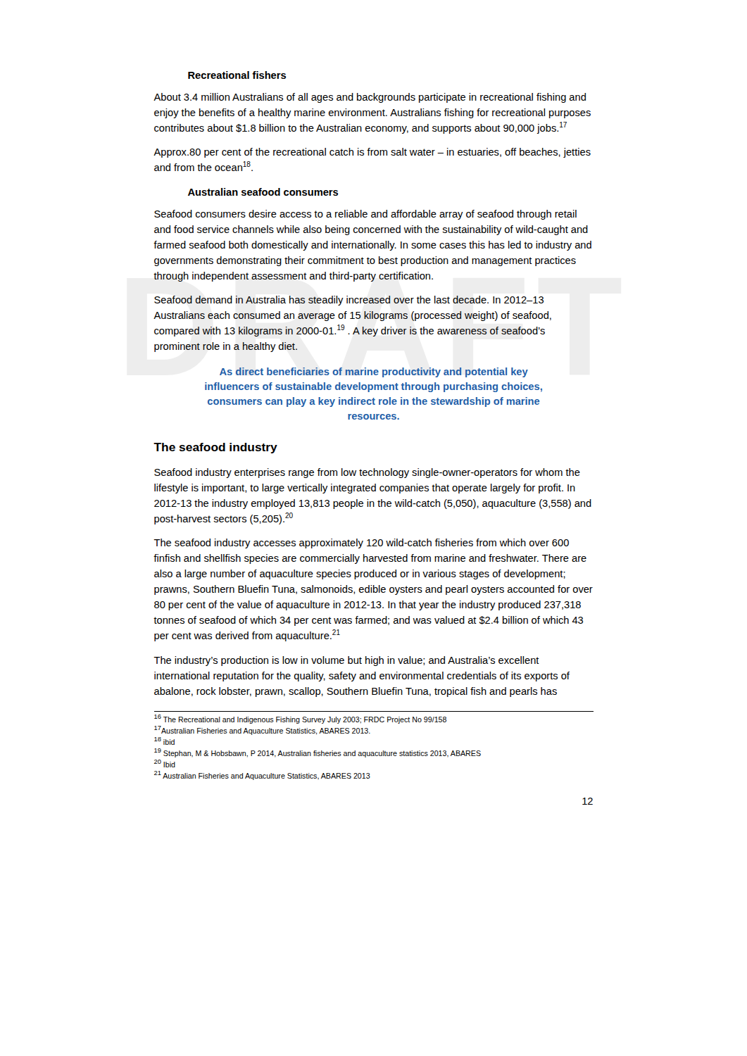DRAFT
Recreational fishers
About 3.4 million Australians of all ages and backgrounds participate in recreational fishing and enjoy the benefits of a healthy marine environment. Australians fishing for recreational purposes contributes about $1.8 billion to the Australian economy, and supports about 90,000 jobs.17
Approx.80 per cent of the recreational catch is from salt water – in estuaries, off beaches, jetties and from the ocean18.
Australian seafood consumers
Seafood consumers desire access to a reliable and affordable array of seafood through retail and food service channels while also being concerned with the sustainability of wild-caught and farmed seafood both domestically and internationally. In some cases this has led to industry and governments demonstrating their commitment to best production and management practices through independent assessment and third-party certification.
Seafood demand in Australia has steadily increased over the last decade. In 2012–13 Australians each consumed an average of 15 kilograms (processed weight) of seafood, compared with 13 kilograms in 2000-01.19 . A key driver is the awareness of seafood’s prominent role in a healthy diet.
As direct beneficiaries of marine productivity and potential key influencers of sustainable development through purchasing choices, consumers can play a key indirect role in the stewardship of marine resources.
The seafood industry
Seafood industry enterprises range from low technology single-owner-operators for whom the lifestyle is important, to large vertically integrated companies that operate largely for profit. In 2012-13 the industry employed 13,813 people in the wild-catch (5,050), aquaculture (3,558) and post-harvest sectors (5,205).20
The seafood industry accesses approximately 120 wild-catch fisheries from which over 600 finfish and shellfish species are commercially harvested from marine and freshwater. There are also a large number of aquaculture species produced or in various stages of development; prawns, Southern Bluefin Tuna, salmonoids, edible oysters and pearl oysters accounted for over 80 per cent of the value of aquaculture in 2012-13. In that year the industry produced 237,318 tonnes of seafood of which 34 per cent was farmed; and was valued at $2.4 billion of which 43 per cent was derived from aquaculture.21
The industry’s production is low in volume but high in value; and Australia’s excellent international reputation for the quality, safety and environmental credentials of its exports of abalone, rock lobster, prawn, scallop, Southern Bluefin Tuna, tropical fish and pearls has
16 The Recreational and Indigenous Fishing Survey July 2003; FRDC Project No 99/158
17Australian Fisheries and Aquaculture Statistics, ABARES 2013.
18 ibid
19 Stephan, M & Hobsbawn, P 2014, Australian fisheries and aquaculture statistics 2013, ABARES
20 Ibid
21 Australian Fisheries and Aquaculture Statistics, ABARES 2013
12